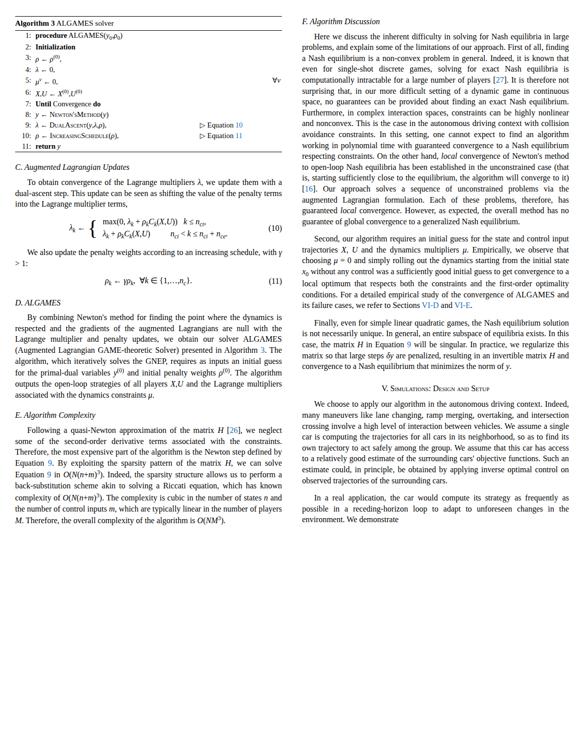Algorithm 3 ALGAMES solver
| 1: | procedure ALGAMES( y 0 , ρ 0 ) | |
| 2: | Initialization | |
| 3: | ρ ← ρ (0) , | |
| 4: | λ ← 0, | |
| 5: | μ ν ← 0, | ∀ ν |
| 6: | X , U ← X (0) , U (0) | |
| 7: | Until Convergence do | |
| 8: | y ← N ewton's M ethod ( y ) | |
| 9: | λ ← D ual A scent ( y , λ , ρ ), | ▷ Equation 10 |
| 10: | ρ ← I ncreasing S chedule ( ρ ), | ▷ Equation 11 |
| 11: | return y | |
C. Augmented Lagrangian Updates
To obtain convergence of the Lagrange multipliers λ, we update them with a dual-ascent step. This update can be seen as shifting the value of the penalty terms into the Lagrange multiplier terms,
λk ← { max(0, λk + ρkCk(X,U)) k ≤ nci, λk + ρkCk(X,U) nci < k ≤ nci + nce. (10)
We also update the penalty weights according to an increasing schedule, with γ > 1:
ρk ← γρk, ∀k ∈ {1,…,nc}. (11)
D. ALGAMES
By combining Newton's method for finding the point where the dynamics is respected and the gradients of the augmented Lagrangians are null with the Lagrange multiplier and penalty updates, we obtain our solver ALGAMES (Augmented Lagrangian GAME-theoretic Solver) presented in Algorithm 3. The algorithm, which iteratively solves the GNEP, requires as inputs an initial guess for the primal-dual variables y(0) and initial penalty weights ρ(0). The algorithm outputs the open-loop strategies of all players X,U and the Lagrange multipliers associated with the dynamics constraints μ.
E. Algorithm Complexity
Following a quasi-Newton approximation of the matrix H [26], we neglect some of the second-order derivative terms associated with the constraints. Therefore, the most expensive part of the algorithm is the Newton step defined by Equation 9. By exploiting the sparsity pattern of the matrix H, we can solve Equation 9 in O(N(n+m)3). Indeed, the sparsity structure allows us to perform a back-substitution scheme akin to solving a Riccati equation, which has known complexity of O(N(n+m)3). The complexity is cubic in the number of states n and the number of control inputs m, which are typically linear in the number of players M. Therefore, the overall complexity of the algorithm is O(NM3).
F. Algorithm Discussion
Here we discuss the inherent difficulty in solving for Nash equilibria in large problems, and explain some of the limitations of our approach. First of all, finding a Nash equilibrium is a non-convex problem in general. Indeed, it is known that even for single-shot discrete games, solving for exact Nash equilibria is computationally intractable for a large number of players [27]. It is therefore not surprising that, in our more difficult setting of a dynamic game in continuous space, no guarantees can be provided about finding an exact Nash equilibrium. Furthermore, in complex interaction spaces, constraints can be highly nonlinear and nonconvex. This is the case in the autonomous driving context with collision avoidance constraints. In this setting, one cannot expect to find an algorithm working in polynomial time with guaranteed convergence to a Nash equilibrium respecting constraints. On the other hand, local convergence of Newton's method to open-loop Nash equilibria has been established in the unconstrained case (that is, starting sufficiently close to the equilibrium, the algorithm will converge to it) [16]. Our approach solves a sequence of unconstrained problems via the augmented Lagrangian formulation. Each of these problems, therefore, has guaranteed local convergence. However, as expected, the overall method has no guarantee of global convergence to a generalized Nash equilibrium.
Second, our algorithm requires an initial guess for the state and control input trajectories X, U and the dynamics multipliers μ. Empirically, we observe that choosing μ = 0 and simply rolling out the dynamics starting from the initial state x0 without any control was a sufficiently good initial guess to get convergence to a local optimum that respects both the constraints and the first-order optimality conditions. For a detailed empirical study of the convergence of ALGAMES and its failure cases, we refer to Sections VI-D and VI-E.
Finally, even for simple linear quadratic games, the Nash equilibrium solution is not necessarily unique. In general, an entire subspace of equilibria exists. In this case, the matrix H in Equation 9 will be singular. In practice, we regularize this matrix so that large steps δy are penalized, resulting in an invertible matrix H and convergence to a Nash equilibrium that minimizes the norm of y.
V. Simulations: Design and Setup
We choose to apply our algorithm in the autonomous driving context. Indeed, many maneuvers like lane changing, ramp merging, overtaking, and intersection crossing involve a high level of interaction between vehicles. We assume a single car is computing the trajectories for all cars in its neighborhood, so as to find its own trajectory to act safely among the group. We assume that this car has access to a relatively good estimate of the surrounding cars' objective functions. Such an estimate could, in principle, be obtained by applying inverse optimal control on observed trajectories of the surrounding cars.
In a real application, the car would compute its strategy as frequently as possible in a receding-horizon loop to adapt to unforeseen changes in the environment. We demonstrate